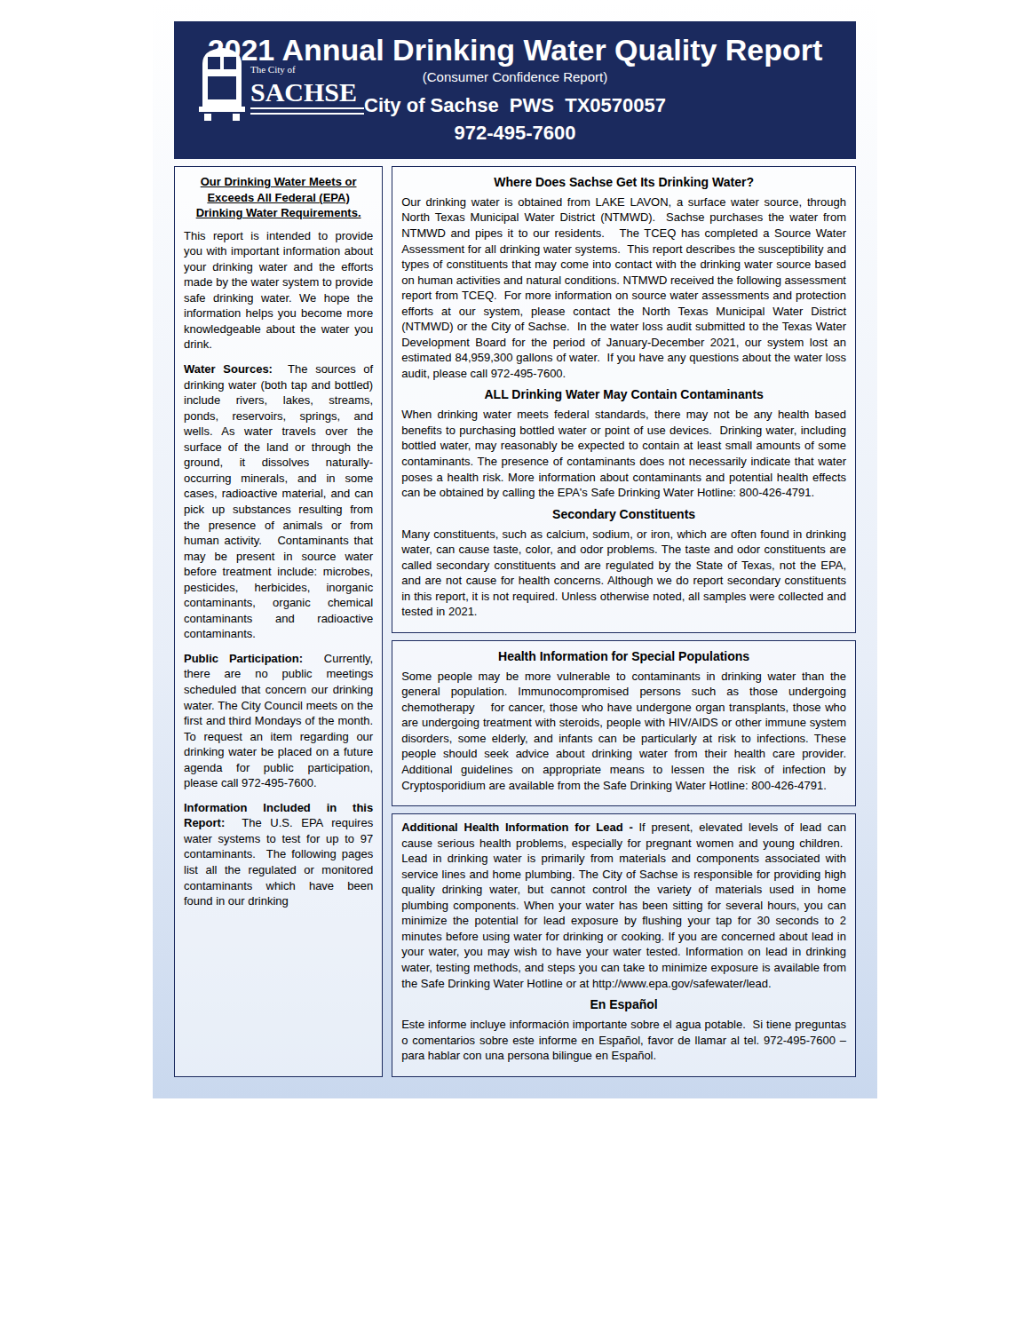The City of SACHSE
2021 Annual Drinking Water Quality Report
(Consumer Confidence Report)
City of Sachse PWS TX0570057
972-495-7600
Our Drinking Water Meets or Exceeds All Federal (EPA) Drinking Water Requirements.
This report is intended to provide you with important information about your drinking water and the efforts made by the water system to provide safe drinking water. We hope the information helps you become more knowledgeable about the water you drink.
Water Sources: The sources of drinking water (both tap and bottled) include rivers, lakes, streams, ponds, reservoirs, springs, and wells. As water travels over the surface of the land or through the ground, it dissolves naturally-occurring minerals, and in some cases, radioactive material, and can pick up substances resulting from the presence of animals or from human activity. Contaminants that may be present in source water before treatment include: microbes, pesticides, herbicides, inorganic contaminants, organic chemical contaminants and radioactive contaminants.
Public Participation: Currently, there are no public meetings scheduled that concern our drinking water. The City Council meets on the first and third Mondays of the month. To request an item regarding our drinking water be placed on a future agenda for public participation, please call 972-495-7600.
Information Included in this Report: The U.S. EPA requires water systems to test for up to 97 contaminants. The following pages list all the regulated or monitored contaminants which have been found in our drinking
Where Does Sachse Get Its Drinking Water?
Our drinking water is obtained from LAKE LAVON, a surface water source, through North Texas Municipal Water District (NTMWD). Sachse purchases the water from NTMWD and pipes it to our residents. The TCEQ has completed a Source Water Assessment for all drinking water systems. This report describes the susceptibility and types of constituents that may come into contact with the drinking water source based on human activities and natural conditions. NTMWD received the following assessment report from TCEQ. For more information on source water assessments and protection efforts at our system, please contact the North Texas Municipal Water District (NTMWD) or the City of Sachse. In the water loss audit submitted to the Texas Water Development Board for the period of January-December 2021, our system lost an estimated 84,959,300 gallons of water. If you have any questions about the water loss audit, please call 972-495-7600.
ALL Drinking Water May Contain Contaminants
When drinking water meets federal standards, there may not be any health based benefits to purchasing bottled water or point of use devices. Drinking water, including bottled water, may reasonably be expected to contain at least small amounts of some contaminants. The presence of contaminants does not necessarily indicate that water poses a health risk. More information about contaminants and potential health effects can be obtained by calling the EPA's Safe Drinking Water Hotline: 800-426-4791.
Secondary Constituents
Many constituents, such as calcium, sodium, or iron, which are often found in drinking water, can cause taste, color, and odor problems. The taste and odor constituents are called secondary constituents and are regulated by the State of Texas, not the EPA, and are not cause for health concerns. Although we do report secondary constituents in this report, it is not required. Unless otherwise noted, all samples were collected and tested in 2021.
Health Information for Special Populations
Some people may be more vulnerable to contaminants in drinking water than the general population. Immunocompromised persons such as those undergoing chemotherapy for cancer, those who have undergone organ transplants, those who are undergoing treatment with steroids, people with HIV/AIDS or other immune system disorders, some elderly, and infants can be particularly at risk to infections. These people should seek advice about drinking water from their health care provider. Additional guidelines on appropriate means to lessen the risk of infection by Cryptosporidium are available from the Safe Drinking Water Hotline: 800-426-4791.
Additional Health Information for Lead - If present, elevated levels of lead can cause serious health problems, especially for pregnant women and young children. Lead in drinking water is primarily from materials and components associated with service lines and home plumbing. The City of Sachse is responsible for providing high quality drinking water, but cannot control the variety of materials used in home plumbing components. When your water has been sitting for several hours, you can minimize the potential for lead exposure by flushing your tap for 30 seconds to 2 minutes before using water for drinking or cooking. If you are concerned about lead in your water, you may wish to have your water tested. Information on lead in drinking water, testing methods, and steps you can take to minimize exposure is available from the Safe Drinking Water Hotline or at http://www.epa.gov/safewater/lead.
En Español
Este informe incluye información importante sobre el agua potable. Si tiene preguntas o comentarios sobre este informe en Español, favor de llamar al tel. 972-495-7600 – para hablar con una persona bilingue en Español.